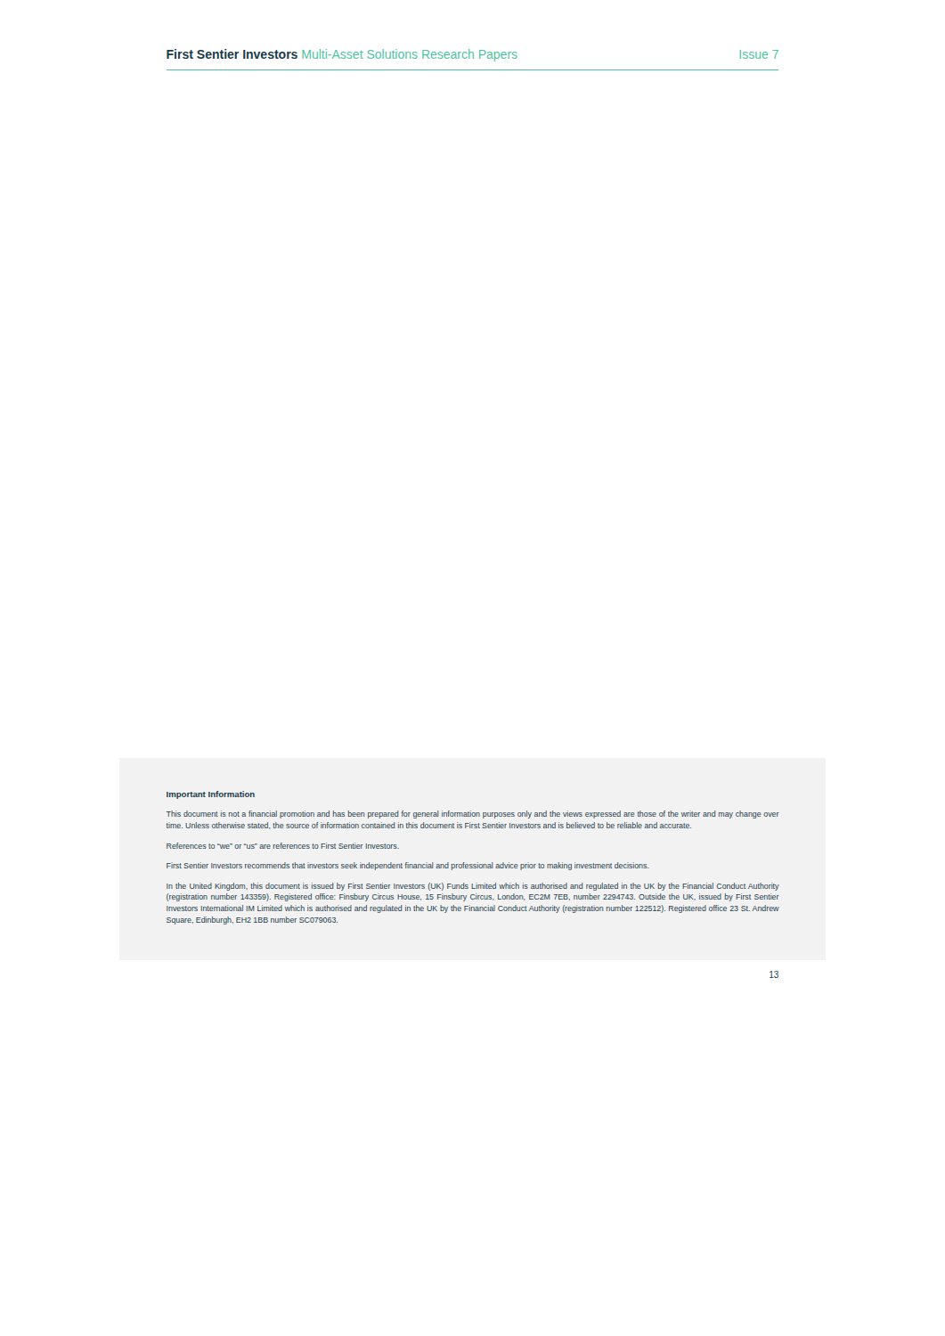First Sentier Investors Multi-Asset Solutions Research Papers
Issue 7
Important Information
This document is not a financial promotion and has been prepared for general information purposes only and the views expressed are those of the writer and may change over time. Unless otherwise stated, the source of information contained in this document is First Sentier Investors and is believed to be reliable and accurate.
References to “we” or “us” are references to First Sentier Investors.
First Sentier Investors recommends that investors seek independent financial and professional advice prior to making investment decisions.
In the United Kingdom, this document is issued by First Sentier Investors (UK) Funds Limited which is authorised and regulated in the UK by the Financial Conduct Authority (registration number 143359). Registered office: Finsbury Circus House, 15 Finsbury Circus, London, EC2M 7EB, number 2294743. Outside the UK, issued by First Sentier Investors International IM Limited which is authorised and regulated in the UK by the Financial Conduct Authority (registration number 122512). Registered office 23 St. Andrew Square, Edinburgh, EH2 1BB number SC079063.
13